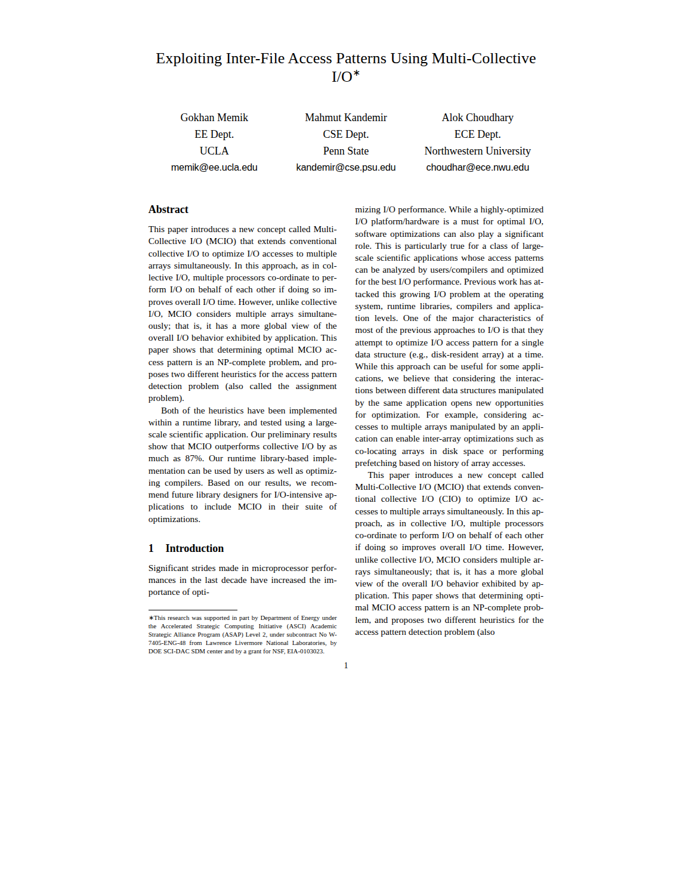Exploiting Inter-File Access Patterns Using Multi-Collective I/O∗
| Gokhan Memik | Mahmut Kandemir | Alok Choudhary |
| EE Dept. | CSE Dept. | ECE Dept. |
| UCLA | Penn State | Northwestern University |
| memik@ee.ucla.edu | kandemir@cse.psu.edu | choudhar@ece.nwu.edu |
Abstract
This paper introduces a new concept called Multi-Collective I/O (MCIO) that extends conventional collective I/O to optimize I/O accesses to multiple arrays simultaneously. In this approach, as in collective I/O, multiple processors co-ordinate to perform I/O on behalf of each other if doing so improves overall I/O time. However, unlike collective I/O, MCIO considers multiple arrays simultaneously; that is, it has a more global view of the overall I/O behavior exhibited by application. This paper shows that determining optimal MCIO access pattern is an NP-complete problem, and proposes two different heuristics for the access pattern detection problem (also called the assignment problem).
Both of the heuristics have been implemented within a runtime library, and tested using a large-scale scientific application. Our preliminary results show that MCIO outperforms collective I/O by as much as 87%. Our runtime library-based implementation can be used by users as well as optimizing compilers. Based on our results, we recommend future library designers for I/O-intensive applications to include MCIO in their suite of optimizations.
1 Introduction
Significant strides made in microprocessor performances in the last decade have increased the importance of opti-
∗This research was supported in part by Department of Energy under the Accelerated Strategic Computing Initiative (ASCI) Academic Strategic Alliance Program (ASAP) Level 2, under subcontract No W-7405-ENG-48 from Lawrence Livermore National Laboratories, by DOE SCI-DAC SDM center and by a grant for NSF, EIA-0103023.
mizing I/O performance. While a highly-optimized I/O platform/hardware is a must for optimal I/O, software optimizations can also play a significant role. This is particularly true for a class of large-scale scientific applications whose access patterns can be analyzed by users/compilers and optimized for the best I/O performance. Previous work has attacked this growing I/O problem at the operating system, runtime libraries, compilers and application levels. One of the major characteristics of most of the previous approaches to I/O is that they attempt to optimize I/O access pattern for a single data structure (e.g., disk-resident array) at a time. While this approach can be useful for some applications, we believe that considering the interactions between different data structures manipulated by the same application opens new opportunities for optimization. For example, considering accesses to multiple arrays manipulated by an application can enable inter-array optimizations such as co-locating arrays in disk space or performing prefetching based on history of array accesses.
This paper introduces a new concept called Multi-Collective I/O (MCIO) that extends conventional collective I/O (CIO) to optimize I/O accesses to multiple arrays simultaneously. In this approach, as in collective I/O, multiple processors co-ordinate to perform I/O on behalf of each other if doing so improves overall I/O time. However, unlike collective I/O, MCIO considers multiple arrays simultaneously; that is, it has a more global view of the overall I/O behavior exhibited by application. This paper shows that determining optimal MCIO access pattern is an NP-complete problem, and proposes two different heuristics for the access pattern detection problem (also
1